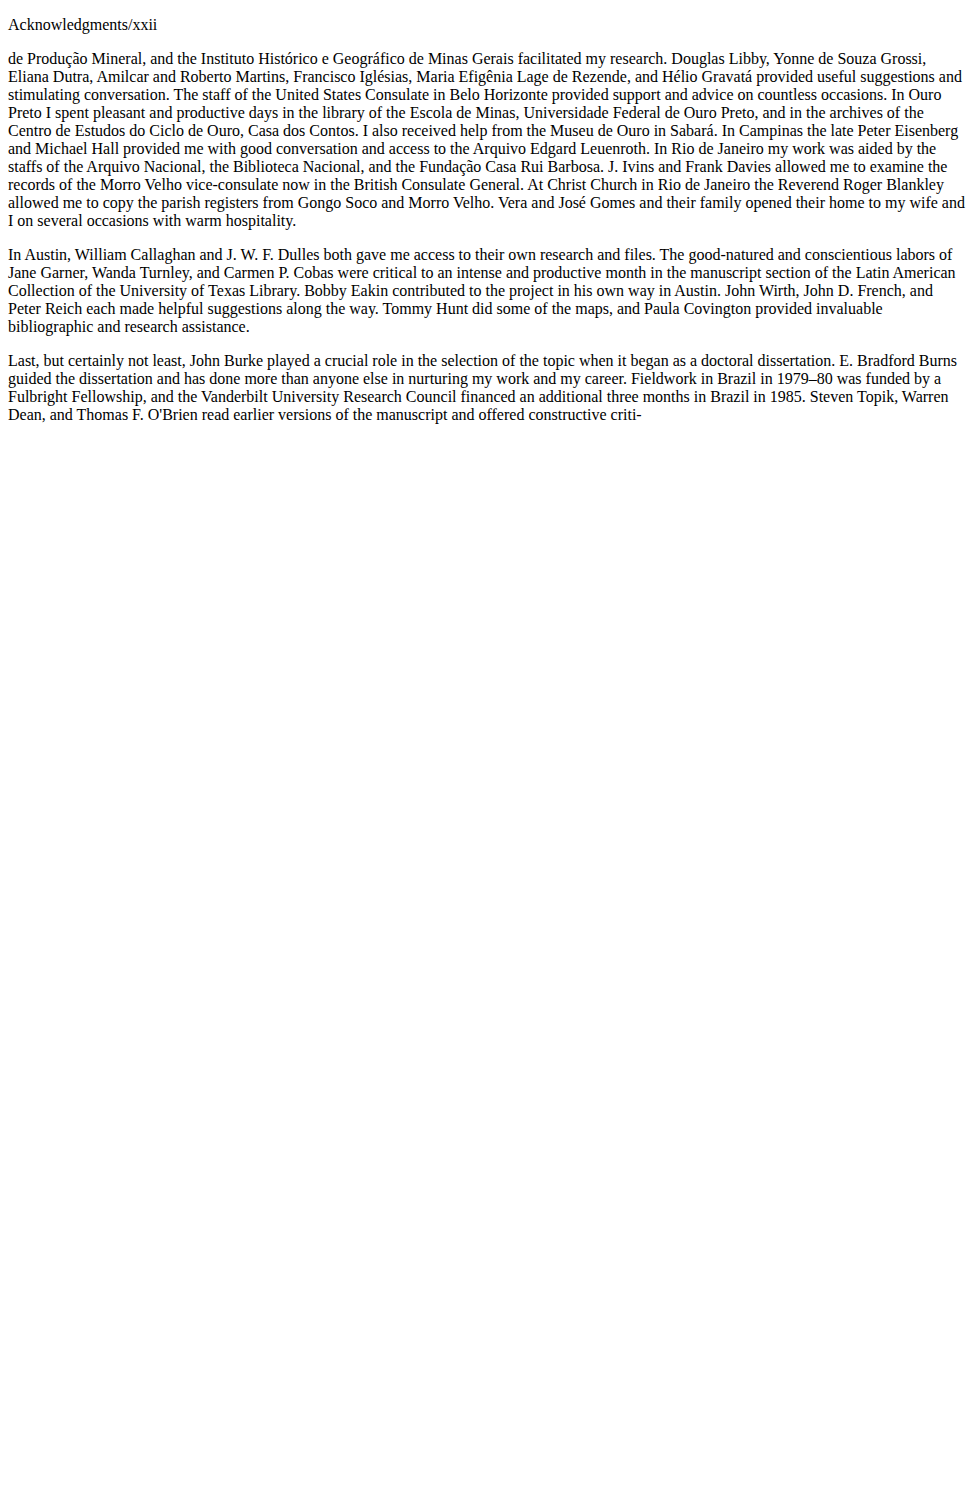Acknowledgments/xxii
de Produção Mineral, and the Instituto Histórico e Geográfico de Minas Gerais facilitated my research. Douglas Libby, Yonne de Souza Grossi, Eliana Dutra, Amilcar and Roberto Martins, Francisco Iglésias, Maria Efigênia Lage de Rezende, and Hélio Gravatá provided useful suggestions and stimulating conversation. The staff of the United States Consulate in Belo Horizonte provided support and advice on countless occasions. In Ouro Preto I spent pleasant and productive days in the library of the Escola de Minas, Universidade Federal de Ouro Preto, and in the archives of the Centro de Estudos do Ciclo de Ouro, Casa dos Contos. I also received help from the Museu de Ouro in Sabará. In Campinas the late Peter Eisenberg and Michael Hall provided me with good conversation and access to the Arquivo Edgard Leuenroth. In Rio de Janeiro my work was aided by the staffs of the Arquivo Nacional, the Biblioteca Nacional, and the Fundação Casa Rui Barbosa. J. Ivins and Frank Davies allowed me to examine the records of the Morro Velho vice-consulate now in the British Consulate General. At Christ Church in Rio de Janeiro the Reverend Roger Blankley allowed me to copy the parish registers from Gongo Soco and Morro Velho. Vera and José Gomes and their family opened their home to my wife and I on several occasions with warm hospitality.
In Austin, William Callaghan and J. W. F. Dulles both gave me access to their own research and files. The good-natured and conscientious labors of Jane Garner, Wanda Turnley, and Carmen P. Cobas were critical to an intense and productive month in the manuscript section of the Latin American Collection of the University of Texas Library. Bobby Eakin contributed to the project in his own way in Austin. John Wirth, John D. French, and Peter Reich each made helpful suggestions along the way. Tommy Hunt did some of the maps, and Paula Covington provided invaluable bibliographic and research assistance.
Last, but certainly not least, John Burke played a crucial role in the selection of the topic when it began as a doctoral dissertation. E. Bradford Burns guided the dissertation and has done more than anyone else in nurturing my work and my career. Fieldwork in Brazil in 1979–80 was funded by a Fulbright Fellowship, and the Vanderbilt University Research Council financed an additional three months in Brazil in 1985. Steven Topik, Warren Dean, and Thomas F. O'Brien read earlier versions of the manuscript and offered constructive criti-